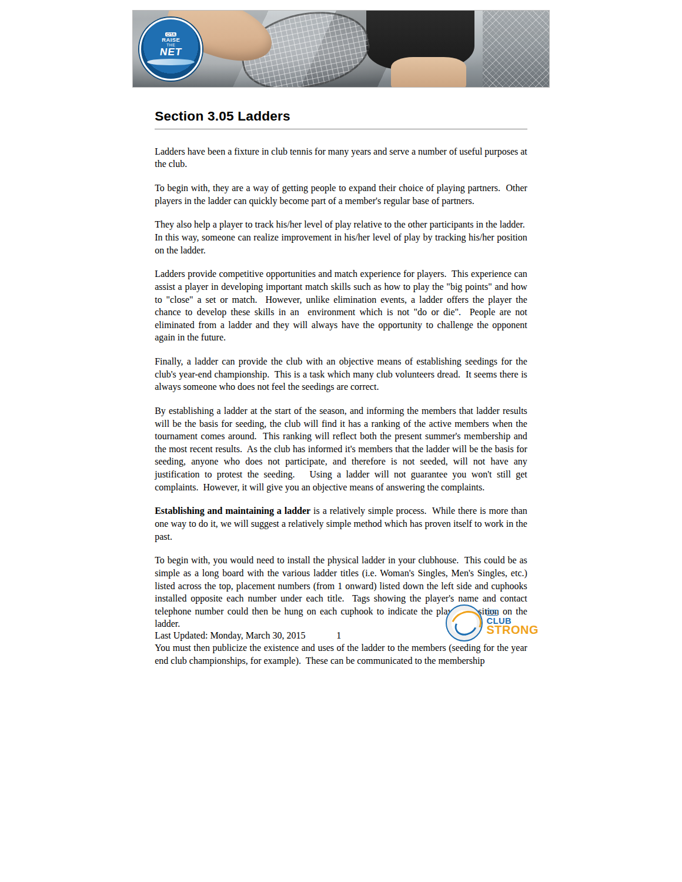OTA RAISE THE NET
Section 3.05 Ladders
Ladders have been a fixture in club tennis for many years and serve a number of useful purposes at the club.
To begin with, they are a way of getting people to expand their choice of playing partners. Other players in the ladder can quickly become part of a member's regular base of partners.
They also help a player to track his/her level of play relative to the other participants in the ladder. In this way, someone can realize improvement in his/her level of play by tracking his/her position on the ladder.
Ladders provide competitive opportunities and match experience for players. This experience can assist a player in developing important match skills such as how to play the "big points" and how to "close" a set or match. However, unlike elimination events, a ladder offers the player the chance to develop these skills in an environment which is not "do or die". People are not eliminated from a ladder and they will always have the opportunity to challenge the opponent again in the future.
Finally, a ladder can provide the club with an objective means of establishing seedings for the club's year-end championship. This is a task which many club volunteers dread. It seems there is always someone who does not feel the seedings are correct.
By establishing a ladder at the start of the season, and informing the members that ladder results will be the basis for seeding, the club will find it has a ranking of the active members when the tournament comes around. This ranking will reflect both the present summer's membership and the most recent results. As the club has informed it's members that the ladder will be the basis for seeding, anyone who does not participate, and therefore is not seeded, will not have any justification to protest the seeding. Using a ladder will not guarantee you won't still get complaints. However, it will give you an objective means of answering the complaints.
Establishing and maintaining a ladder is a relatively simple process. While there is more than one way to do it, we will suggest a relatively simple method which has proven itself to work in the past.
To begin with, you would need to install the physical ladder in your clubhouse. This could be as simple as a long board with the various ladder titles (i.e. Woman's Singles, Men's Singles, etc.) listed across the top, placement numbers (from 1 onward) listed down the left side and cuphooks installed opposite each number under each title. Tags showing the player's name and contact telephone number could then be hung on each cuphook to indicate the player's position on the ladder.
You must then publicize the existence and uses of the ladder to the members (seeding for the year end club championships, for example). These can be communicated to the membership
Last Updated: Monday, March 30, 20151
OTA CLUB STRONG